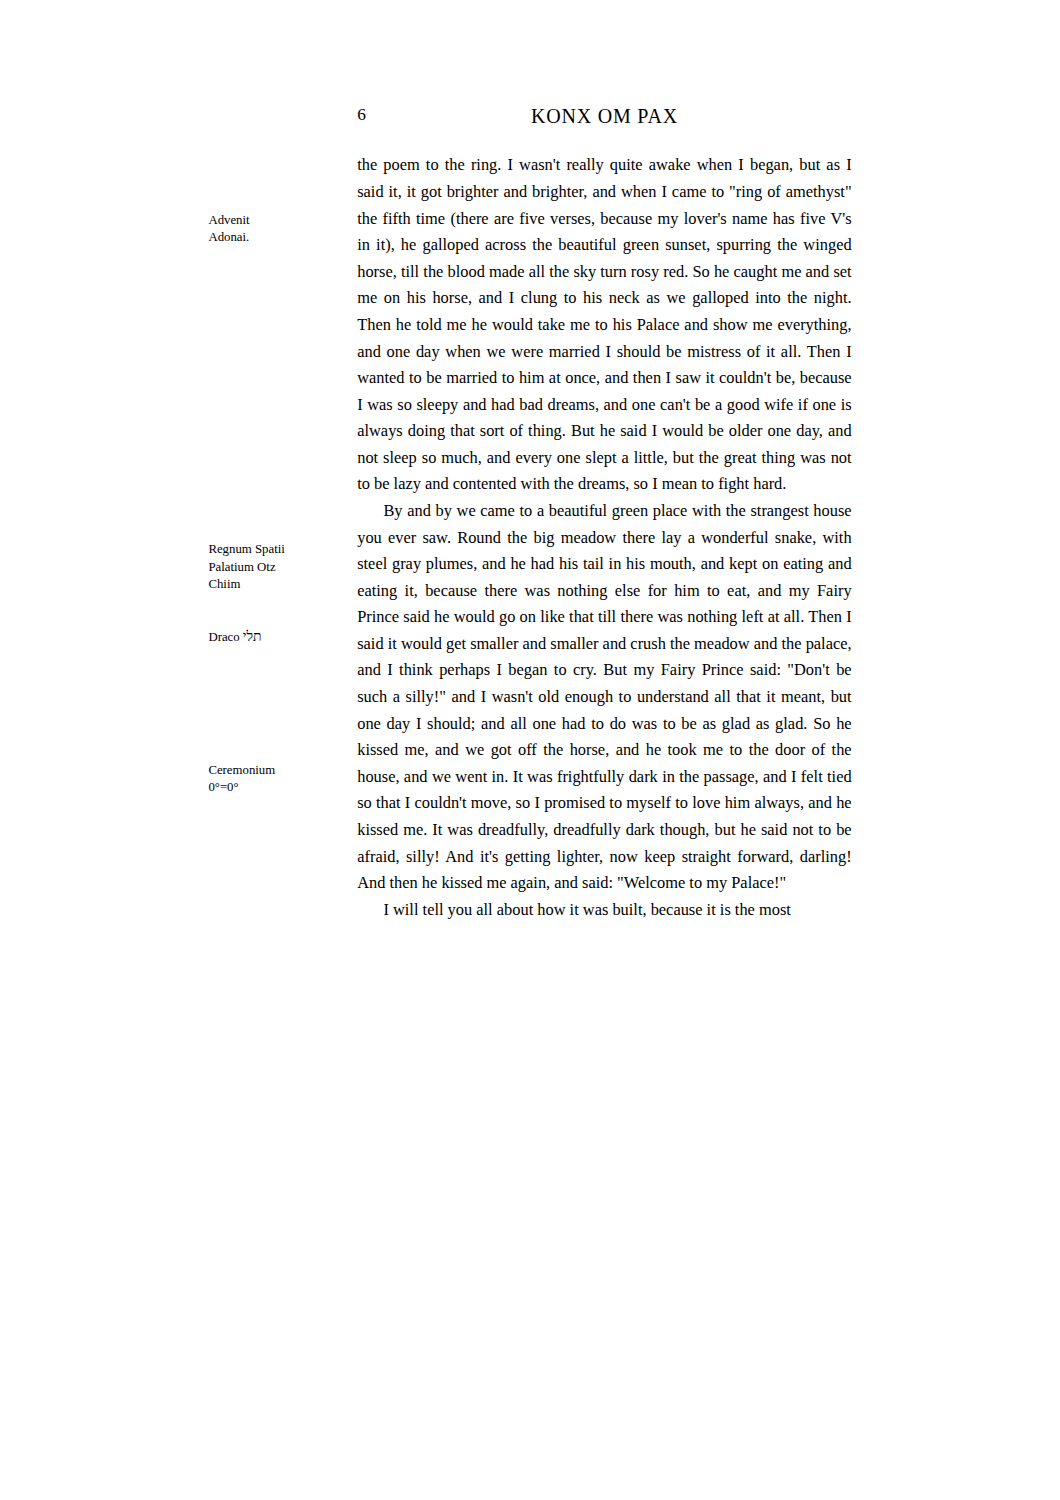6
KONX OM PAX
AdvenitAdonai.
Regnum Spatii Palatium Otz Chiim
Draco תלי
Ceremonium 0°=0°
the poem to the ring. I wasn't really quite awake when I began, but as I said it, it got brighter and brighter, and when I came to "ring of amethyst" the fifth time (there are five verses, because my lover's name has five V's in it), he galloped across the beautiful green sunset, spurring the winged horse, till the blood made all the sky turn rosy red. So he caught me and set me on his horse, and I clung to his neck as we galloped into the night. Then he told me he would take me to his Palace and show me everything, and one day when we were married I should be mistress of it all. Then I wanted to be married to him at once, and then I saw it couldn't be, because I was so sleepy and had bad dreams, and one can't be a good wife if one is always doing that sort of thing. But he said I would be older one day, and not sleep so much, and every one slept a little, but the great thing was not to be lazy and contented with the dreams, so I mean to fight hard.
By and by we came to a beautiful green place with the strangest house you ever saw. Round the big meadow there lay a wonderful snake, with steel gray plumes, and he had his tail in his mouth, and kept on eating and eating it, because there was nothing else for him to eat, and my Fairy Prince said he would go on like that till there was nothing left at all. Then I said it would get smaller and smaller and crush the meadow and the palace, and I think perhaps I began to cry. But my Fairy Prince said: "Don't be such a silly!" and I wasn't old enough to understand all that it meant, but one day I should; and all one had to do was to be as glad as glad. So he kissed me, and we got off the horse, and he took me to the door of the house, and we went in. It was frightfully dark in the passage, and I felt tied so that I couldn't move, so I promised to myself to love him always, and he kissed me. It was dreadfully, dreadfully dark though, but he said not to be afraid, silly! And it's getting lighter, now keep straight forward, darling! And then he kissed me again, and said: "Welcome to my Palace!"
I will tell you all about how it was built, because it is the most